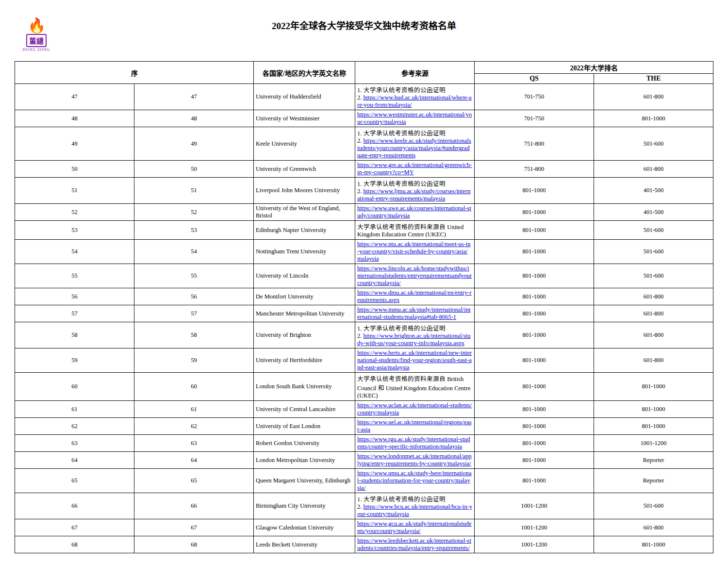🔥
董總
DONG ZONG
2022年全球各大学接受华文独中统考资格名单
| 序 | 各国家/地区的大学英文名称 | 参考来源 | 2022年大学排名 |
| --- | --- | --- | --- |
| QS | THE |
| 47 | 47 | University of Huddersfield | 1. 大学承认统考资格的公函证明 2. https://www.hud.ac.uk/international/where-are-you-from/malaysia/ | 701-750 | 601-800 |
| 48 | 48 | University of Westminster | https://www.westminster.ac.uk/international/your-country/malaysia | 701-750 | 801-1000 |
| 49 | 49 | Keele University | 1. 大学承认统考资格的公函证明 2. https://www.keele.ac.uk/study/internationalstudents/yourcountry/asia/malaysia/#undergraduate-entry-requirements | 751-800 | 501-600 |
| 50 | 50 | University of Greenwich | https://www.gre.ac.uk/international/greenwich-in-my-country?co=MY | 751-800 | 601-800 |
| 51 | 51 | Liverpool John Moores University | 1. 大学承认统考资格的公函证明 2. https://www.ljmu.ac.uk/study/courses/international-entry-requirements/malaysia | 801-1000 | 401-500 |
| 52 | 52 | University of the West of England, Bristol | https://www.uwe.ac.uk/courses/international-study/country/malaysia | 801-1000 | 401-500 |
| 53 | 53 | Edinburgh Napier University | 大学承认统考资格的资料来源自 United Kingdom Education Centre (UKEC) | 801-1000 | 501-600 |
| 54 | 54 | Nottingham Trent University | https://www.ntu.ac.uk/international/meet-us-in-your-country/visit-schedule-by-country/asia/malaysia | 801-1000 | 501-600 |
| 55 | 55 | University of Lincoln | https://www.lincoln.ac.uk/home/studywithus/internationalstudents/entryrequirementsandyourcountry/malaysia/ | 801-1000 | 501-600 |
| 56 | 56 | De Montfort University | https://www.dmu.ac.uk/international/en/entry-requirements.aspx | 801-1000 | 601-800 |
| 57 | 57 | Manchester Metropolitan University | https://www.mmu.ac.uk/study/international/international-students/malaysia#tab-8065-1 | 801-1000 | 601-800 |
| 58 | 58 | University of Brighton | 1. 大学承认统考资格的公函证明 2. https://www.brighton.ac.uk/international/study-with-us/your-country-info/malaysia.aspx | 801-1000 | 601-800 |
| 59 | 59 | University of Hertfordshire | https://www.herts.ac.uk/international/new-international-students/find-your-region/south-east-and-east-asia/malaysia | 801-1000 | 601-800 |
| 60 | 60 | London South Bank University | 大学承认统考资格的资料来源自 British Council 和 United Kingdom Education Centre (UKEC) | 801-1000 | 801-1000 |
| 61 | 61 | University of Central Lancashire | https://www.uclan.ac.uk/international-students/country/malaysia | 801-1000 | 801-1000 |
| 62 | 62 | University of East London | https://www.uel.ac.uk/international/regions/east-asia | 801-1000 | 801-1000 |
| 63 | 63 | Robert Gordon University | https://www.rgu.ac.uk/study/international-students/country-specific-information/malaysia | 801-1000 | 1001-1200 |
| 64 | 64 | London Metropolitan University | https://www.londonmet.ac.uk/international/applying/entry-requirements-by-country/malaysia/ | 801-1000 | Reporter |
| 65 | 65 | Queen Margaret University, Edinburgh | https://www.qmu.ac.uk/study-here/international-students/information-for-your-country/malaysia/ | 801-1000 | Reporter |
| 66 | 66 | Birmingham City University | 1. 大学承认统考资格的公函证明 2. https://www.bcu.ac.uk/international/bcu-in-your-country/malaysia | 1001-1200 | 501-600 |
| 67 | 67 | Glasgow Caledonian University | https://www.gcu.ac.uk/study/internationalstudents/yourcountry/malaysia/ | 1001-1200 | 601-800 |
| 68 | 68 | Leeds Beckett University | https://www.leedsbeckett.ac.uk/international-students/countries/malaysia/entry-requirements/ | 1001-1200 | 801-1000 |